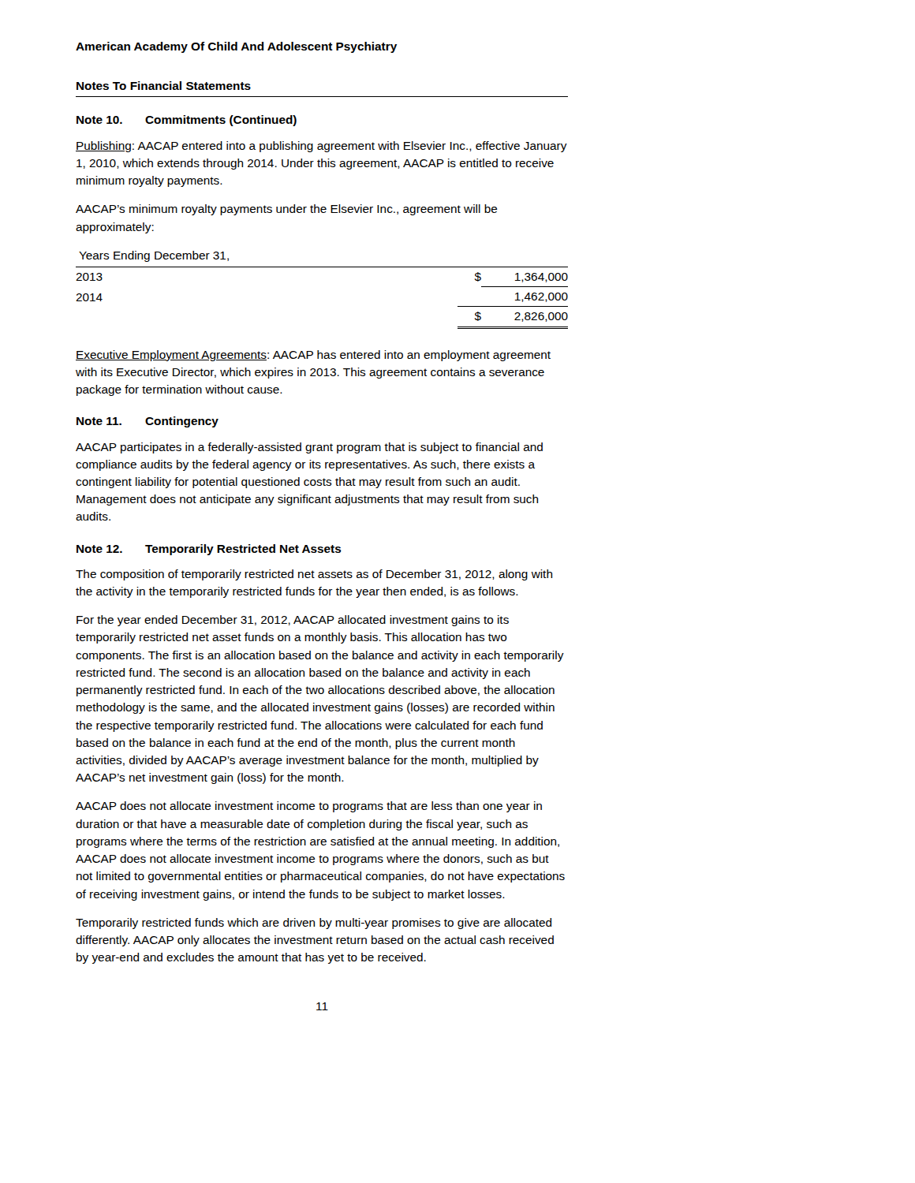American Academy Of Child And Adolescent Psychiatry
Notes To Financial Statements
Note 10. Commitments (Continued)
Publishing: AACAP entered into a publishing agreement with Elsevier Inc., effective January 1, 2010, which extends through 2014. Under this agreement, AACAP is entitled to receive minimum royalty payments.
AACAP’s minimum royalty payments under the Elsevier Inc., agreement will be approximately:
Years Ending December 31,
| 2013 | $ | 1,364,000 |
| 2014 | | 1,462,000 |
| | $ | 2,826,000 |
Executive Employment Agreements: AACAP has entered into an employment agreement with its Executive Director, which expires in 2013. This agreement contains a severance package for termination without cause.
Note 11. Contingency
AACAP participates in a federally-assisted grant program that is subject to financial and compliance audits by the federal agency or its representatives. As such, there exists a contingent liability for potential questioned costs that may result from such an audit. Management does not anticipate any significant adjustments that may result from such audits.
Note 12. Temporarily Restricted Net Assets
The composition of temporarily restricted net assets as of December 31, 2012, along with the activity in the temporarily restricted funds for the year then ended, is as follows.
For the year ended December 31, 2012, AACAP allocated investment gains to its temporarily restricted net asset funds on a monthly basis. This allocation has two components. The first is an allocation based on the balance and activity in each temporarily restricted fund. The second is an allocation based on the balance and activity in each permanently restricted fund. In each of the two allocations described above, the allocation methodology is the same, and the allocated investment gains (losses) are recorded within the respective temporarily restricted fund. The allocations were calculated for each fund based on the balance in each fund at the end of the month, plus the current month activities, divided by AACAP’s average investment balance for the month, multiplied by AACAP’s net investment gain (loss) for the month.
AACAP does not allocate investment income to programs that are less than one year in duration or that have a measurable date of completion during the fiscal year, such as programs where the terms of the restriction are satisfied at the annual meeting. In addition, AACAP does not allocate investment income to programs where the donors, such as but not limited to governmental entities or pharmaceutical companies, do not have expectations of receiving investment gains, or intend the funds to be subject to market losses.
Temporarily restricted funds which are driven by multi-year promises to give are allocated differently. AACAP only allocates the investment return based on the actual cash received by year-end and excludes the amount that has yet to be received.
11